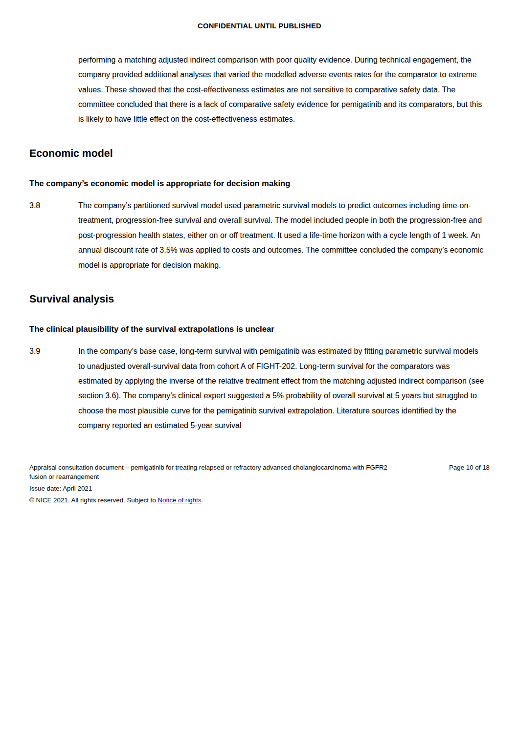CONFIDENTIAL UNTIL PUBLISHED
performing a matching adjusted indirect comparison with poor quality evidence. During technical engagement, the company provided additional analyses that varied the modelled adverse events rates for the comparator to extreme values. These showed that the cost-effectiveness estimates are not sensitive to comparative safety data. The committee concluded that there is a lack of comparative safety evidence for pemigatinib and its comparators, but this is likely to have little effect on the cost-effectiveness estimates.
Economic model
The company’s economic model is appropriate for decision making
3.8
The company’s partitioned survival model used parametric survival models to predict outcomes including time-on-treatment, progression-free survival and overall survival. The model included people in both the progression-free and post-progression health states, either on or off treatment. It used a life-time horizon with a cycle length of 1 week. An annual discount rate of 3.5% was applied to costs and outcomes. The committee concluded the company’s economic model is appropriate for decision making.
Survival analysis
The clinical plausibility of the survival extrapolations is unclear
3.9
In the company’s base case, long-term survival with pemigatinib was estimated by fitting parametric survival models to unadjusted overall-survival data from cohort A of FIGHT-202. Long-term survival for the comparators was estimated by applying the inverse of the relative treatment effect from the matching adjusted indirect comparison (see section 3.6). The company’s clinical expert suggested a 5% probability of overall survival at 5 years but struggled to choose the most plausible curve for the pemigatinib survival extrapolation. Literature sources identified by the company reported an estimated 5-year survival
Appraisal consultation document – pemigatinib for treating relapsed or refractory advanced cholangiocarcinoma with FGFR2 fusion or rearrangement
Page 10 of 18
Issue date: April 2021
© NICE 2021. All rights reserved. Subject to Notice of rights.